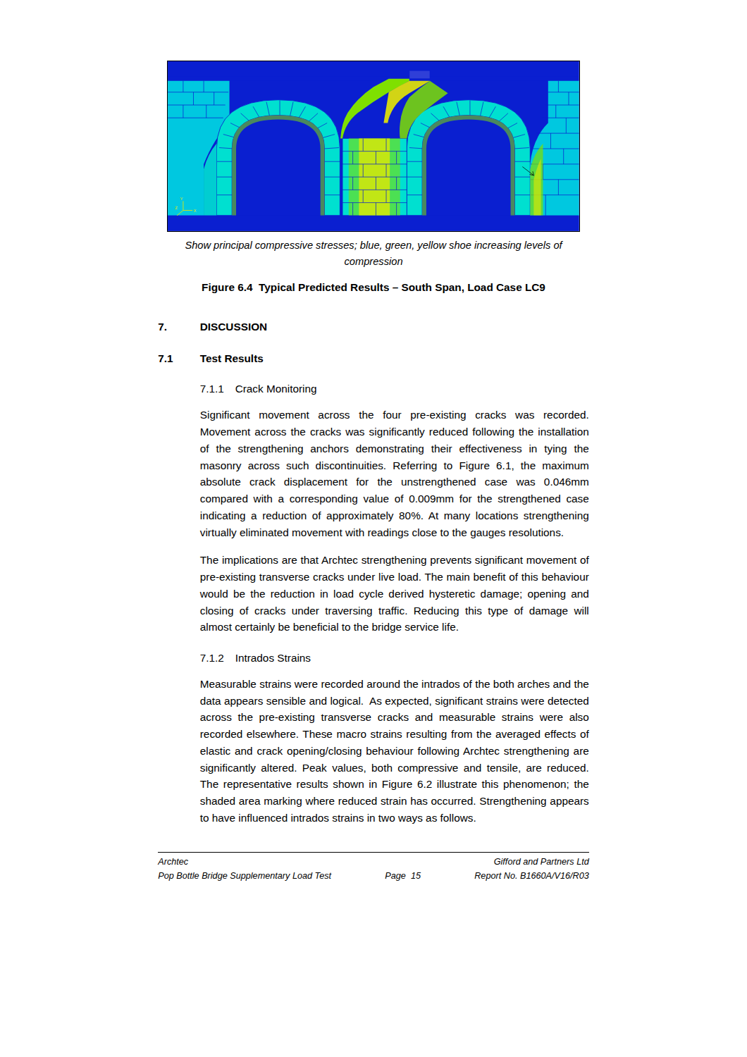Y X Z
Show principal compressive stresses; blue, green, yellow shoe increasing levels of compression
Figure 6.4 Typical Predicted Results – South Span, Load Case LC9
7. DISCUSSION
7.1 Test Results
7.1.1 Crack Monitoring
Significant movement across the four pre-existing cracks was recorded. Movement across the cracks was significantly reduced following the installation of the strengthening anchors demonstrating their effectiveness in tying the masonry across such discontinuities. Referring to Figure 6.1, the maximum absolute crack displacement for the unstrengthened case was 0.046mm compared with a corresponding value of 0.009mm for the strengthened case indicating a reduction of approximately 80%. At many locations strengthening virtually eliminated movement with readings close to the gauges resolutions.
The implications are that Archtec strengthening prevents significant movement of pre-existing transverse cracks under live load. The main benefit of this behaviour would be the reduction in load cycle derived hysteretic damage; opening and closing of cracks under traversing traffic. Reducing this type of damage will almost certainly be beneficial to the bridge service life.
7.1.2 Intrados Strains
Measurable strains were recorded around the intrados of the both arches and the data appears sensible and logical. As expected, significant strains were detected across the pre-existing transverse cracks and measurable strains were also recorded elsewhere. These macro strains resulting from the averaged effects of elastic and crack opening/closing behaviour following Archtec strengthening are significantly altered. Peak values, both compressive and tensile, are reduced. The representative results shown in Figure 6.2 illustrate this phenomenon; the shaded area marking where reduced strain has occurred. Strengthening appears to have influenced intrados strains in two ways as follows.
Archtec Pop Bottle Bridge Supplementary Load Test
Page 15
Gifford and Partners Ltd Report No. B1660A/V16/R03